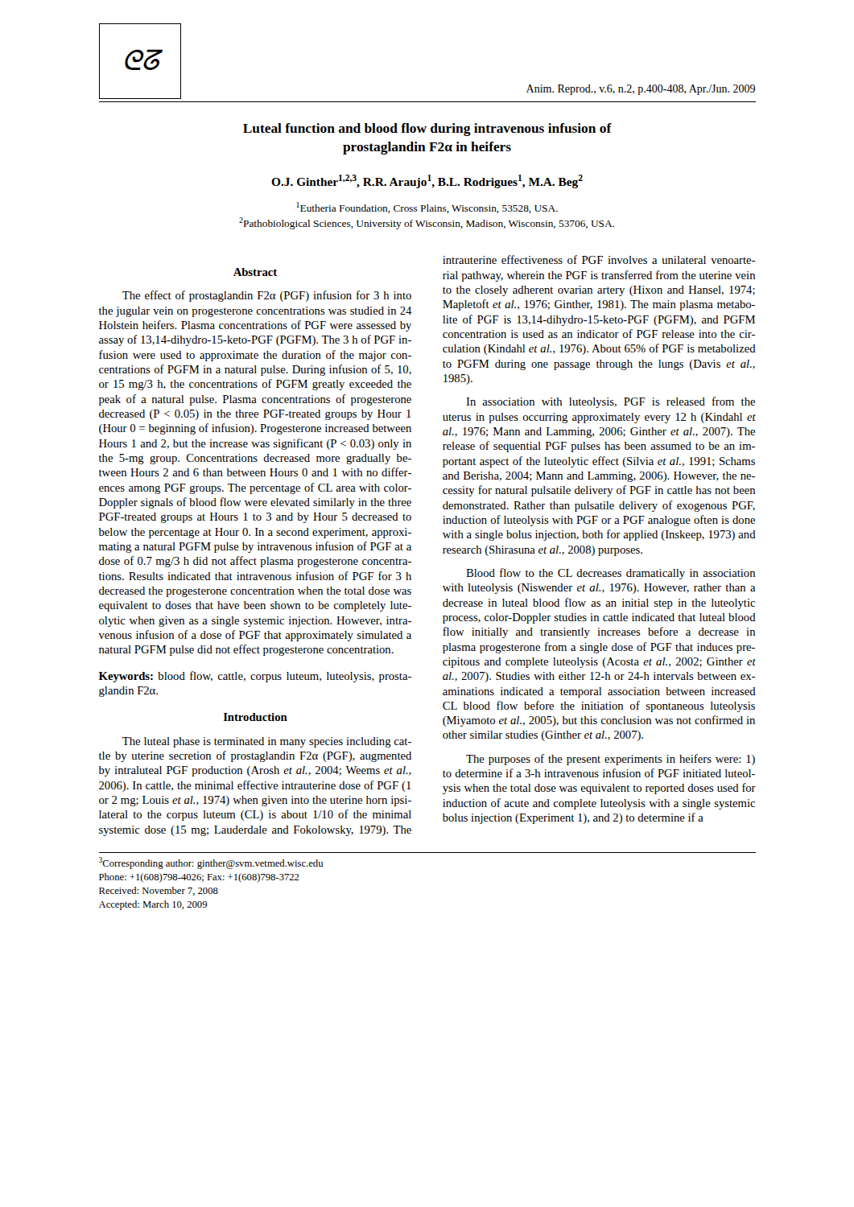ᘓᘔ
Anim. Reprod., v.6, n.2, p.400-408, Apr./Jun. 2009
Luteal function and blood flow during intravenous infusion of
prostaglandin F2α in heifers
O.J. Ginther1,2,3, R.R. Araujo1, B.L. Rodrigues1, M.A. Beg2
1Eutheria Foundation, Cross Plains, Wisconsin, 53528, USA.
2Pathobiological Sciences, University of Wisconsin, Madison, Wisconsin, 53706, USA.
Abstract
The effect of prostaglandin F2α (PGF) infusion for 3 h into the jugular vein on progesterone concentrations was studied in 24 Holstein heifers. Plasma concentrations of PGF were assessed by assay of 13,14-dihydro-15-keto-PGF (PGFM). The 3 h of PGF infusion were used to approximate the duration of the major concentrations of PGFM in a natural pulse. During infusion of 5, 10, or 15 mg/3 h, the concentrations of PGFM greatly exceeded the peak of a natural pulse. Plasma concentrations of progesterone decreased (P < 0.05) in the three PGF-treated groups by Hour 1 (Hour 0 = beginning of infusion). Progesterone increased between Hours 1 and 2, but the increase was significant (P < 0.03) only in the 5-mg group. Concentrations decreased more gradually between Hours 2 and 6 than between Hours 0 and 1 with no differences among PGF groups. The percentage of CL area with color-Doppler signals of blood flow were elevated similarly in the three PGF-treated groups at Hours 1 to 3 and by Hour 5 decreased to below the percentage at Hour 0. In a second experiment, approximating a natural PGFM pulse by intravenous infusion of PGF at a dose of 0.7 mg/3 h did not affect plasma progesterone concentrations. Results indicated that intravenous infusion of PGF for 3 h decreased the progesterone concentration when the total dose was equivalent to doses that have been shown to be completely luteolytic when given as a single systemic injection. However, intravenous infusion of a dose of PGF that approximately simulated a natural PGFM pulse did not effect progesterone concentration.
Keywords: blood flow, cattle, corpus luteum, luteolysis, prostaglandin F2α.
Introduction
The luteal phase is terminated in many species including cattle by uterine secretion of prostaglandin F2α (PGF), augmented by intraluteal PGF production (Arosh et al., 2004; Weems et al., 2006). In cattle, the minimal effective intrauterine dose of PGF (1 or 2 mg; Louis et al., 1974) when given into the uterine horn ipsilateral to the corpus luteum (CL) is about 1/10 of the minimal systemic dose (15 mg; Lauderdale and Fokolowsky, 1979). The intrauterine effectiveness of PGF involves a unilateral venoarterial pathway, wherein the PGF is transferred from the uterine vein to the closely adherent ovarian artery (Hixon and Hansel, 1974; Mapletoft et al., 1976; Ginther, 1981). The main plasma metabolite of PGF is 13,14-dihydro-15-keto-PGF (PGFM), and PGFM concentration is used as an indicator of PGF release into the circulation (Kindahl et al., 1976). About 65% of PGF is metabolized to PGFM during one passage through the lungs (Davis et al., 1985).
In association with luteolysis, PGF is released from the uterus in pulses occurring approximately every 12 h (Kindahl et al., 1976; Mann and Lamming, 2006; Ginther et al., 2007). The release of sequential PGF pulses has been assumed to be an important aspect of the luteolytic effect (Silvia et al., 1991; Schams and Berisha, 2004; Mann and Lamming, 2006). However, the necessity for natural pulsatile delivery of PGF in cattle has not been demonstrated. Rather than pulsatile delivery of exogenous PGF, induction of luteolysis with PGF or a PGF analogue often is done with a single bolus injection, both for applied (Inskeep, 1973) and research (Shirasuna et al., 2008) purposes.
Blood flow to the CL decreases dramatically in association with luteolysis (Niswender et al., 1976). However, rather than a decrease in luteal blood flow as an initial step in the luteolytic process, color-Doppler studies in cattle indicated that luteal blood flow initially and transiently increases before a decrease in plasma progesterone from a single dose of PGF that induces precipitous and complete luteolysis (Acosta et al., 2002; Ginther et al., 2007). Studies with either 12-h or 24-h intervals between examinations indicated a temporal association between increased CL blood flow before the initiation of spontaneous luteolysis (Miyamoto et al., 2005), but this conclusion was not confirmed in other similar studies (Ginther et al., 2007).
The purposes of the present experiments in heifers were: 1) to determine if a 3-h intravenous infusion of PGF initiated luteolysis when the total dose was equivalent to reported doses used for induction of acute and complete luteolysis with a single systemic bolus injection (Experiment 1), and 2) to determine if a
3Corresponding author: ginther@svm.vetmed.wisc.edu
Phone: +1(608)798-4026; Fax: +1(608)798-3722
Received: November 7, 2008
Accepted: March 10, 2009